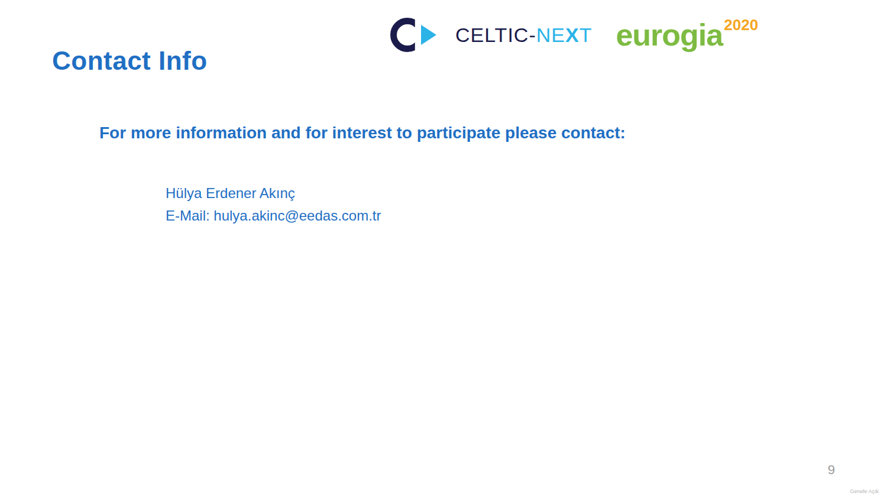Contact Info
CELTIC-NE XT
eurogia
2020
For more information and for interest to participate please contact:
Hülya Erdener Akınç
E-Mail: hulya.akinc@eedas.com.tr
9
Genele Açık